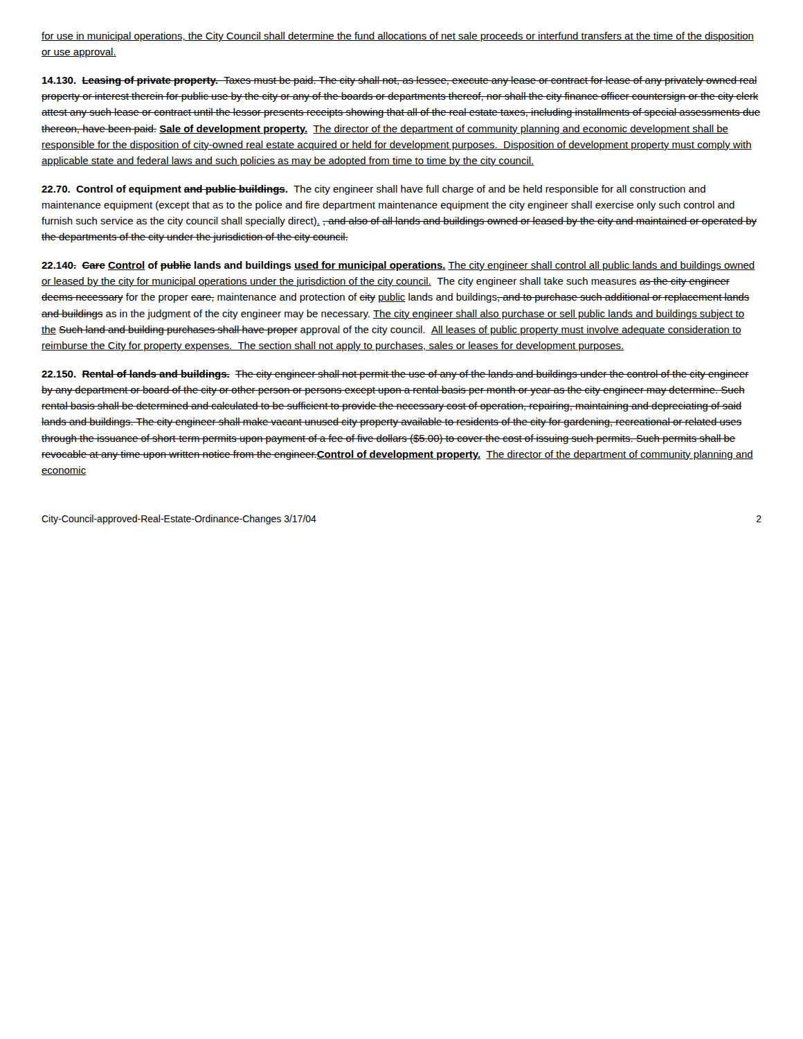for use in municipal operations, the City Council shall determine the fund allocations of net sale proceeds or interfund transfers at the time of the disposition or use approval.
14.130. Leasing of private property. Taxes must be paid. The city shall not, as lessee, execute any lease or contract for lease of any privately owned real property or interest therein for public use by the city or any of the boards or departments thereof, nor shall the city finance officer countersign or the city clerk attest any such lease or contract until the lessor presents receipts showing that all of the real estate taxes, including installments of special assessments due thereon, have been paid. Sale of development property. The director of the department of community planning and economic development shall be responsible for the disposition of city-owned real estate acquired or held for development purposes. Disposition of development property must comply with applicable state and federal laws and such policies as may be adopted from time to time by the city council.
22.70. Control of equipment and public buildings. The city engineer shall have full charge of and be held responsible for all construction and maintenance equipment (except that as to the police and fire department maintenance equipment the city engineer shall exercise only such control and furnish such service as the city council shall specially direct). , and also of all lands and buildings owned or leased by the city and maintained or operated by the departments of the city under the jurisdiction of the city council.
22.140. Care Control of public lands and buildings used for municipal operations. The city engineer shall control all public lands and buildings owned or leased by the city for municipal operations under the jurisdiction of the city council. The city engineer shall take such measures as the city engineer deems necessary for the proper care, maintenance and protection of city public lands and buildings, and to purchase such additional or replacement lands and buildings as in the judgment of the city engineer may be necessary. The city engineer shall also purchase or sell public lands and buildings subject to the Such land and building purchases shall have proper approval of the city council. All leases of public property must involve adequate consideration to reimburse the City for property expenses. The section shall not apply to purchases, sales or leases for development purposes.
22.150. Rental of lands and buildings. The city engineer shall not permit the use of any of the lands and buildings under the control of the city engineer by any department or board of the city or other person or persons except upon a rental basis per month or year as the city engineer may determine. Such rental basis shall be determined and calculated to be sufficient to provide the necessary cost of operation, repairing, maintaining and depreciating of said lands and buildings. The city engineer shall make vacant unused city property available to residents of the city for gardening, recreational or related uses through the issuance of short-term permits upon payment of a fee of five dollars ($5.00) to cover the cost of issuing such permits. Such permits shall be revocable at any time upon written notice from the engineer. Control of development property. The director of the department of community planning and economic
City-Council-approved-Real-Estate-Ordinance-Changes 3/17/04 2